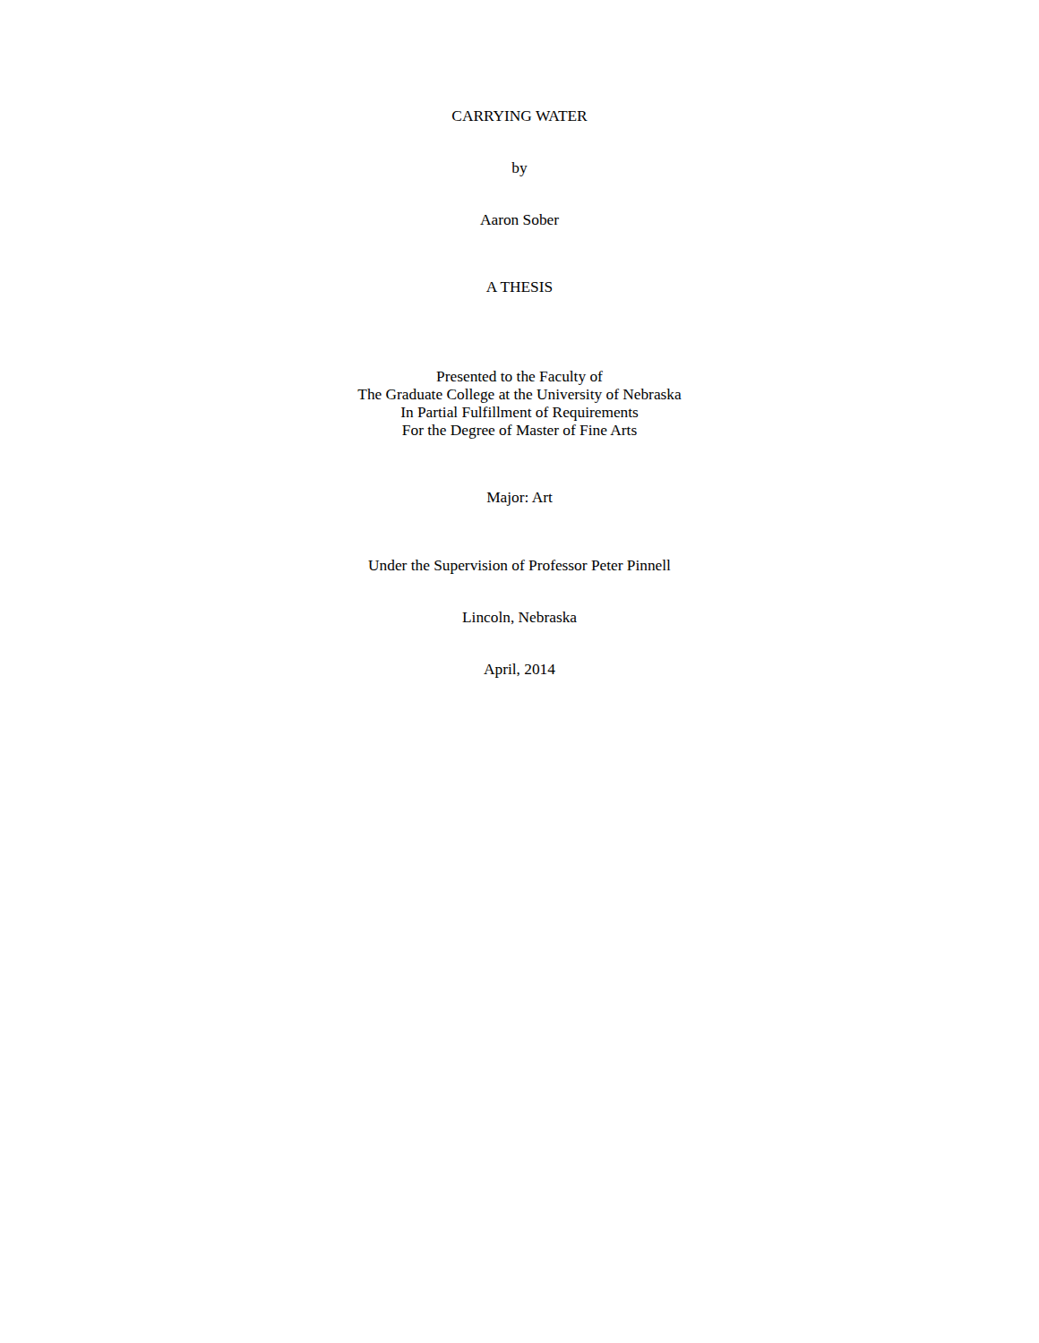CARRYING WATER
by
Aaron Sober
A THESIS
Presented to the Faculty of
The Graduate College at the University of Nebraska
In Partial Fulfillment of Requirements
For the Degree of Master of Fine Arts
Major: Art
Under the Supervision of Professor Peter Pinnell
Lincoln, Nebraska
April, 2014